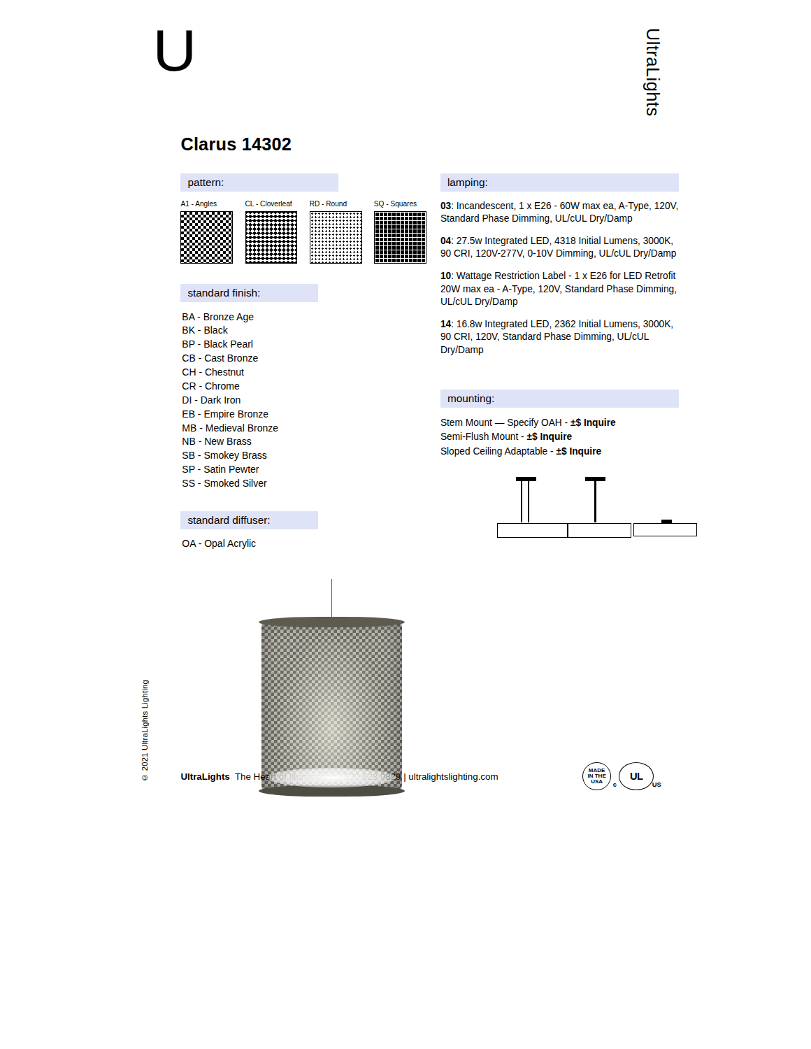U
Ultra Lights
Clarus 14302
pattern:
A1 - Angles
CL - Cloverleaf
RD - Round
SQ - Squares
standard finish:
BA - Bronze Age
BK - Black
BP - Black Pearl
CB - Cast Bronze
CH - Chestnut
CR - Chrome
DI - Dark Iron
EB - Empire Bronze
MB - Medieval Bronze
NB - New Brass
SB - Smokey Brass
SP - Satin Pewter
SS - Smoked Silver
standard diffuser:
OA - Opal Acrylic
lamping:
03: Incandescent, 1 x E26 - 60W max ea, A-Type, 120V, Standard Phase Dimming, UL/cUL Dry/Damp
04: 27.5w Integrated LED, 4318 Initial Lumens, 3000K, 90 CRI, 120V-277V, 0-10V Dimming, UL/cUL Dry/Damp
10: Wattage Restriction Label - 1 x E26 for LED Retrofit 20W max ea - A-Type, 120V, Standard Phase Dimming, UL/cUL Dry/Damp
14: 16.8w Integrated LED, 2362 Initial Lumens, 3000K, 90 CRI, 120V, Standard Phase Dimming, UL/cUL Dry/Damp
mounting:
Stem Mount — Specify OAH - ±$ Inquire
Semi-Flush Mount - ±$ Inquire
Sloped Ceiling Adaptable - ±$ Inquire
© 2021 UltraLights Lighting
UltraLights The Heart of Illumination | 520.623.9829 | ultralightslighting.com
MADE
IN THE
USA
c UL US